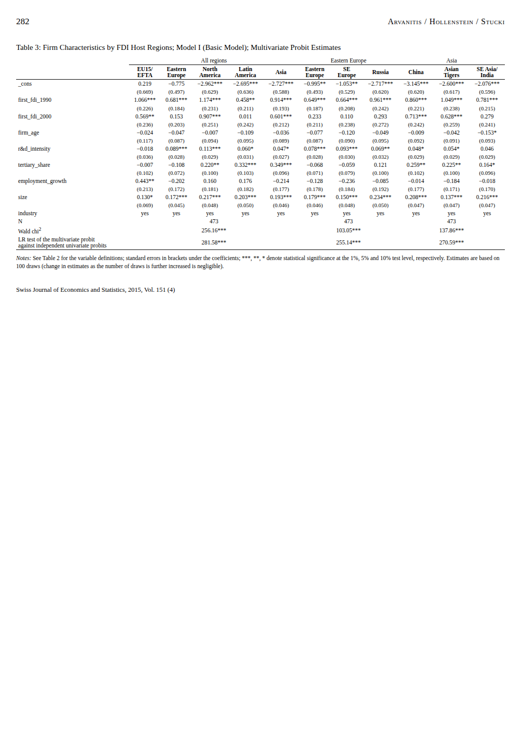282 Arvanitis / Hollenstein / Stucki
Table 3: Firm Characteristics by FDI Host Regions; Model I (Basic Model); Multivariate Probit Estimates
| | All regions | Eastern Europe | Asia |
| --- | --- | --- | --- |
| EU15/ EFTA | Eastern Europe | North America | Latin America | Asia | Eastern Europe | SE Europe | Russia | China | Asian Tigers | SE Asia/ India |
| _cons | 0.219 | −0.775 | −2.962*** | −2.695*** | −2.727*** | −0.995** | −1.053** | −2.717*** | −3.145*** | −2.600*** | −2.076*** |
| | (0.669) | (0.497) | (0.629) | (0.636) | (0.588) | (0.493) | (0.529) | (0.620) | (0.620) | (0.617) | (0.596) |
| first_fdi_1990 | 1.066*** | 0.681*** | 1.174*** | 0.458** | 0.914*** | 0.649*** | 0.664*** | 0.961*** | 0.860*** | 1.049*** | 0.781*** |
| | (0.226) | (0.184) | (0.231) | (0.211) | (0.193) | (0.187) | (0.208) | (0.242) | (0.221) | (0.238) | (0.215) |
| first_fdi_2000 | 0.569** | 0.153 | 0.907*** | 0.011 | 0.601*** | 0.233 | 0.110 | 0.293 | 0.713*** | 0.628*** | 0.279 |
| | (0.236) | (0.203) | (0.251) | (0.242) | (0.212) | (0.211) | (0.238) | (0.272) | (0.242) | (0.259) | (0.241) |
| firm_age | −0.024 | −0.047 | −0.007 | −0.109 | −0.036 | −0.077 | −0.120 | −0.049 | −0.009 | −0.042 | −0.153* |
| | (0.117) | (0.087) | (0.094) | (0.095) | (0.089) | (0.087) | (0.090) | (0.095) | (0.092) | (0.091) | (0.093) |
| r&d_intensity | −0.018 | 0.089*** | 0.113*** | 0.060* | 0.047* | 0.078*** | 0.093*** | 0.069** | 0.048* | 0.054* | 0.046 |
| | (0.036) | (0.028) | (0.029) | (0.031) | (0.027) | (0.028) | (0.030) | (0.032) | (0.029) | (0.029) | (0.029) |
| tertiary_share | −0.007 | −0.108 | 0.220** | 0.332*** | 0.349*** | −0.068 | −0.059 | 0.121 | 0.259** | 0.225** | 0.164* |
| | (0.102) | (0.072) | (0.100) | (0.103) | (0.096) | (0.071) | (0.079) | (0.100) | (0.102) | (0.100) | (0.096) |
| employment_growth | 0.443** | −0.202 | 0.160 | 0.176 | −0.214 | −0.128 | −0.236 | −0.085 | −0.014 | −0.184 | −0.018 |
| | (0.213) | (0.172) | (0.181) | (0.182) | (0.177) | (0.178) | (0.184) | (0.192) | (0.177) | (0.171) | (0.170) |
| size | 0.130* | 0.172*** | 0.217*** | 0.203*** | 0.193*** | 0.179*** | 0.150*** | 0.234*** | 0.208*** | 0.137*** | 0.216*** |
| | (0.069) | (0.045) | (0.048) | (0.050) | (0.046) | (0.046) | (0.048) | (0.050) | (0.047) | (0.047) | (0.047) |
| industry | yes | yes | yes | yes | yes | yes | yes | yes | yes | yes | yes |
| N | 473 | 473 | 473 |
| Wald chi 2 | 256.16*** | 103.05*** | 137.86*** |
| LR test of the multivariate probit against independent univariate probits | 281.58*** | 255.14*** | 270.59*** |
Notes: See Table 2 for the variable definitions; standard errors in brackets under the coefficients; ***, **, * denote statistical significance at the 1%, 5% and 10% test level, respectively. Estimates are based on 100 draws (change in estimates as the number of draws is further increased is negligible).
Swiss Journal of Economics and Statistics, 2015, Vol. 151 (4)